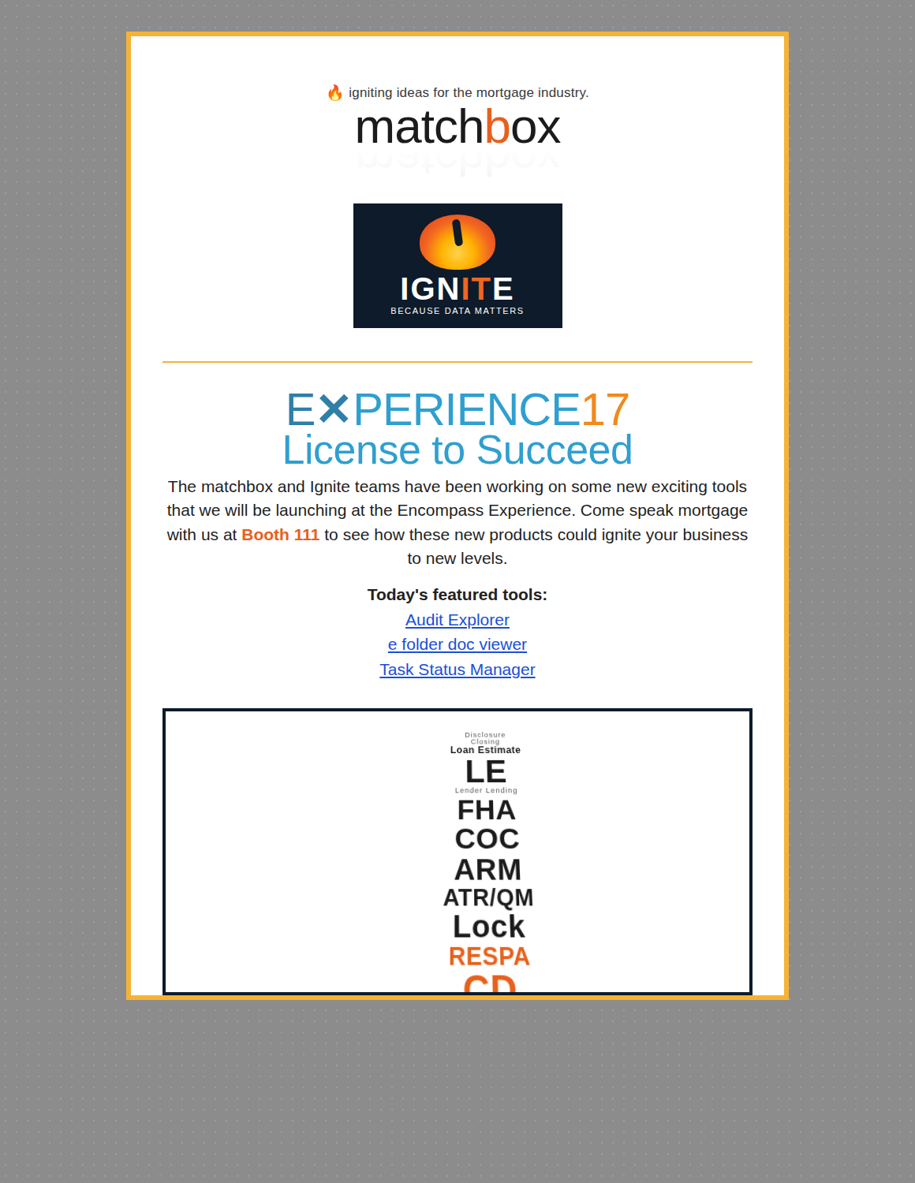🔥 igniting ideas for the mortgage industry.
matchbox
matchbox
IGNITE
BECAUSE DATA MATTERS
E✕PERIENCE 17
License to Succeed
The matchbox and Ignite teams have been working on some new exciting tools that we will be launching at the Encompass Experience. Come speak mortgage with us at Booth 111 to see how these new products could ignite your business to new levels.
Today's featured tools:
Audit Explorer e folder doc viewer Task Status Manager
escrow
Pre-Paids
DELETE
FUNDING
Disclosure
Closing
Loan Estimate
LE
Lender Lending
FHA
COC
ARM
ATR/QM
Lock
RESPA
CD
MI